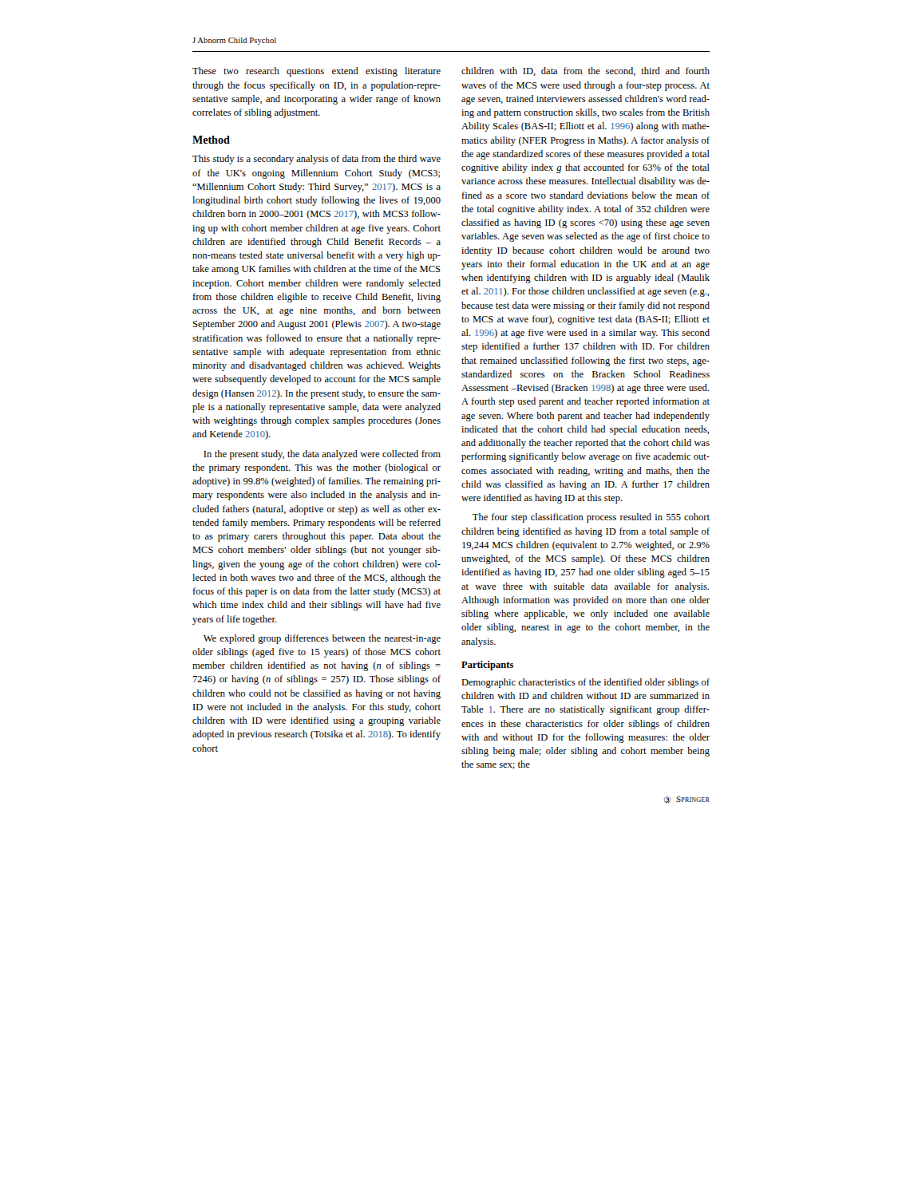J Abnorm Child Psychol
These two research questions extend existing literature through the focus specifically on ID, in a population-representative sample, and incorporating a wider range of known correlates of sibling adjustment.
Method
This study is a secondary analysis of data from the third wave of the UK's ongoing Millennium Cohort Study (MCS3; “Millennium Cohort Study: Third Survey,” 2017). MCS is a longitudinal birth cohort study following the lives of 19,000 children born in 2000–2001 (MCS 2017), with MCS3 following up with cohort member children at age five years. Cohort children are identified through Child Benefit Records – a non-means tested state universal benefit with a very high uptake among UK families with children at the time of the MCS inception. Cohort member children were randomly selected from those children eligible to receive Child Benefit, living across the UK, at age nine months, and born between September 2000 and August 2001 (Plewis 2007). A two-stage stratification was followed to ensure that a nationally representative sample with adequate representation from ethnic minority and disadvantaged children was achieved. Weights were subsequently developed to account for the MCS sample design (Hansen 2012). In the present study, to ensure the sample is a nationally representative sample, data were analyzed with weightings through complex samples procedures (Jones and Ketende 2010).
In the present study, the data analyzed were collected from the primary respondent. This was the mother (biological or adoptive) in 99.8% (weighted) of families. The remaining primary respondents were also included in the analysis and included fathers (natural, adoptive or step) as well as other extended family members. Primary respondents will be referred to as primary carers throughout this paper. Data about the MCS cohort members' older siblings (but not younger siblings, given the young age of the cohort children) were collected in both waves two and three of the MCS, although the focus of this paper is on data from the latter study (MCS3) at which time index child and their siblings will have had five years of life together.
We explored group differences between the nearest-in-age older siblings (aged five to 15 years) of those MCS cohort member children identified as not having (n of siblings = 7246) or having (n of siblings = 257) ID. Those siblings of children who could not be classified as having or not having ID were not included in the analysis. For this study, cohort children with ID were identified using a grouping variable adopted in previous research (Totsika et al. 2018). To identify cohort
children with ID, data from the second, third and fourth waves of the MCS were used through a four-step process. At age seven, trained interviewers assessed children's word reading and pattern construction skills, two scales from the British Ability Scales (BAS-II; Elliott et al. 1996) along with mathematics ability (NFER Progress in Maths). A factor analysis of the age standardized scores of these measures provided a total cognitive ability index g that accounted for 63% of the total variance across these measures. Intellectual disability was defined as a score two standard deviations below the mean of the total cognitive ability index. A total of 352 children were classified as having ID (g scores <70) using these age seven variables. Age seven was selected as the age of first choice to identity ID because cohort children would be around two years into their formal education in the UK and at an age when identifying children with ID is arguably ideal (Maulik et al. 2011). For those children unclassified at age seven (e.g., because test data were missing or their family did not respond to MCS at wave four), cognitive test data (BAS-II; Elliott et al. 1996) at age five were used in a similar way. This second step identified a further 137 children with ID. For children that remained unclassified following the first two steps, age-standardized scores on the Bracken School Readiness Assessment –Revised (Bracken 1998) at age three were used. A fourth step used parent and teacher reported information at age seven. Where both parent and teacher had independently indicated that the cohort child had special education needs, and additionally the teacher reported that the cohort child was performing significantly below average on five academic outcomes associated with reading, writing and maths, then the child was classified as having an ID. A further 17 children were identified as having ID at this step.
The four step classification process resulted in 555 cohort children being identified as having ID from a total sample of 19,244 MCS children (equivalent to 2.7% weighted, or 2.9% unweighted, of the MCS sample). Of these MCS children identified as having ID, 257 had one older sibling aged 5–15 at wave three with suitable data available for analysis. Although information was provided on more than one older sibling where applicable, we only included one available older sibling, nearest in age to the cohort member, in the analysis.
Participants
Demographic characteristics of the identified older siblings of children with ID and children without ID are summarized in Table 1. There are no statistically significant group differences in these characteristics for older siblings of children with and without ID for the following measures: the older sibling being male; older sibling and cohort member being the same sex; the
③ Springer